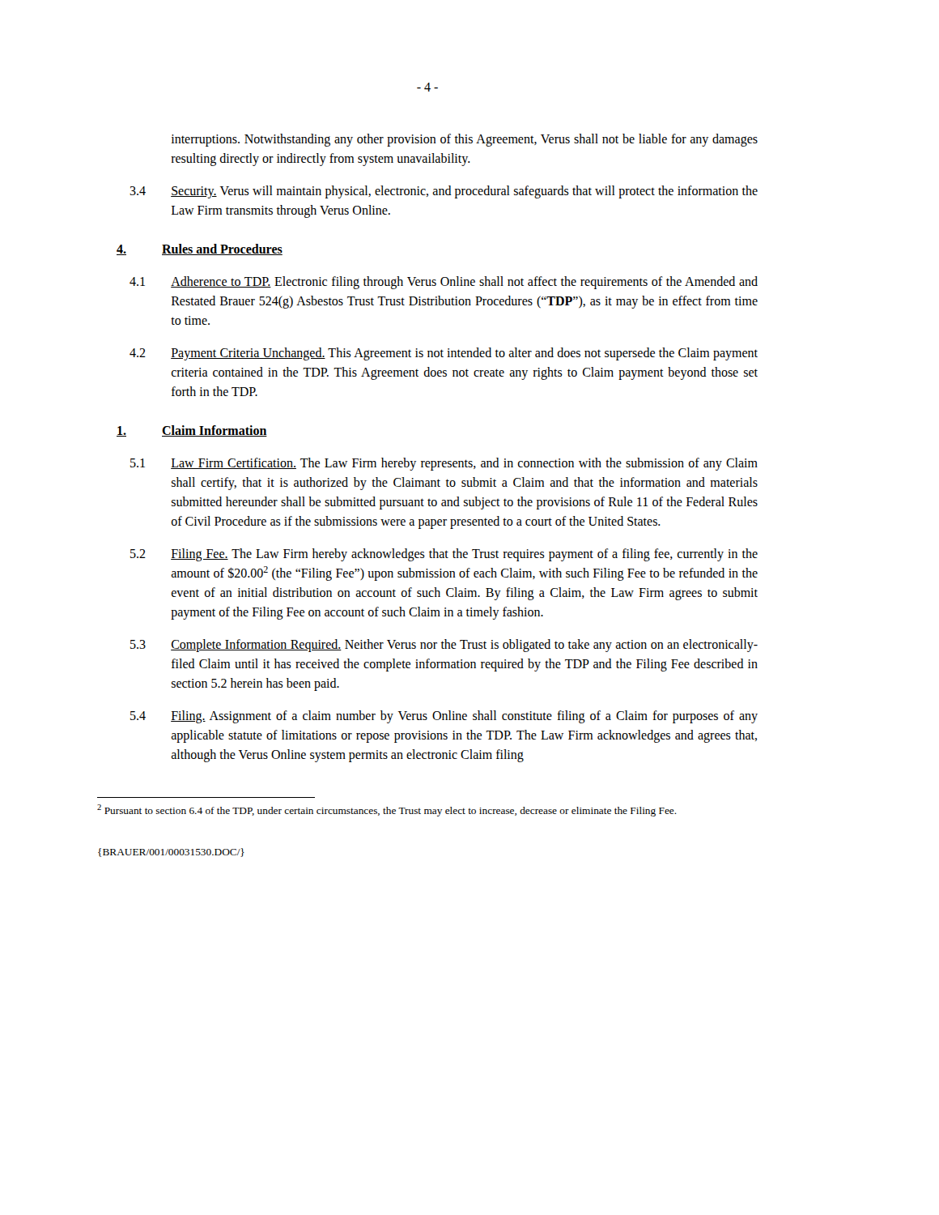- 4 -
interruptions. Notwithstanding any other provision of this Agreement, Verus shall not be liable for any damages resulting directly or indirectly from system unavailability.
3.4
Security. Verus will maintain physical, electronic, and procedural safeguards that will protect the information the Law Firm transmits through Verus Online.
4.
Rules and Procedures
4.1
Adherence to TDP. Electronic filing through Verus Online shall not affect the requirements of the Amended and Restated Brauer 524(g) Asbestos Trust Trust Distribution Procedures (“TDP”), as it may be in effect from time to time.
4.2
Payment Criteria Unchanged. This Agreement is not intended to alter and does not supersede the Claim payment criteria contained in the TDP. This Agreement does not create any rights to Claim payment beyond those set forth in the TDP.
1.
Claim Information
5.1
Law Firm Certification. The Law Firm hereby represents, and in connection with the submission of any Claim shall certify, that it is authorized by the Claimant to submit a Claim and that the information and materials submitted hereunder shall be submitted pursuant to and subject to the provisions of Rule 11 of the Federal Rules of Civil Procedure as if the submissions were a paper presented to a court of the United States.
5.2
Filing Fee. The Law Firm hereby acknowledges that the Trust requires payment of a filing fee, currently in the amount of $20.002 (the “Filing Fee”) upon submission of each Claim, with such Filing Fee to be refunded in the event of an initial distribution on account of such Claim. By filing a Claim, the Law Firm agrees to submit payment of the Filing Fee on account of such Claim in a timely fashion.
5.3
Complete Information Required. Neither Verus nor the Trust is obligated to take any action on an electronically-filed Claim until it has received the complete information required by the TDP and the Filing Fee described in section 5.2 herein has been paid.
5.4
Filing. Assignment of a claim number by Verus Online shall constitute filing of a Claim for purposes of any applicable statute of limitations or repose provisions in the TDP. The Law Firm acknowledges and agrees that, although the Verus Online system permits an electronic Claim filing
2 Pursuant to section 6.4 of the TDP, under certain circumstances, the Trust may elect to increase, decrease or eliminate the Filing Fee.
{BRAUER/001/00031530.DOC/}